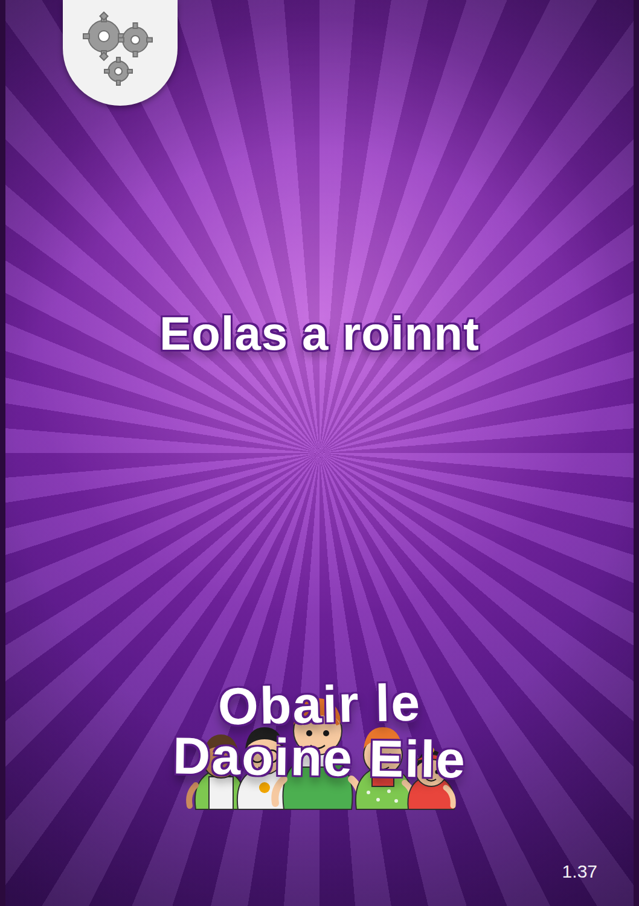Eolas a roinnt
Obair le Daoine Eile
1.37